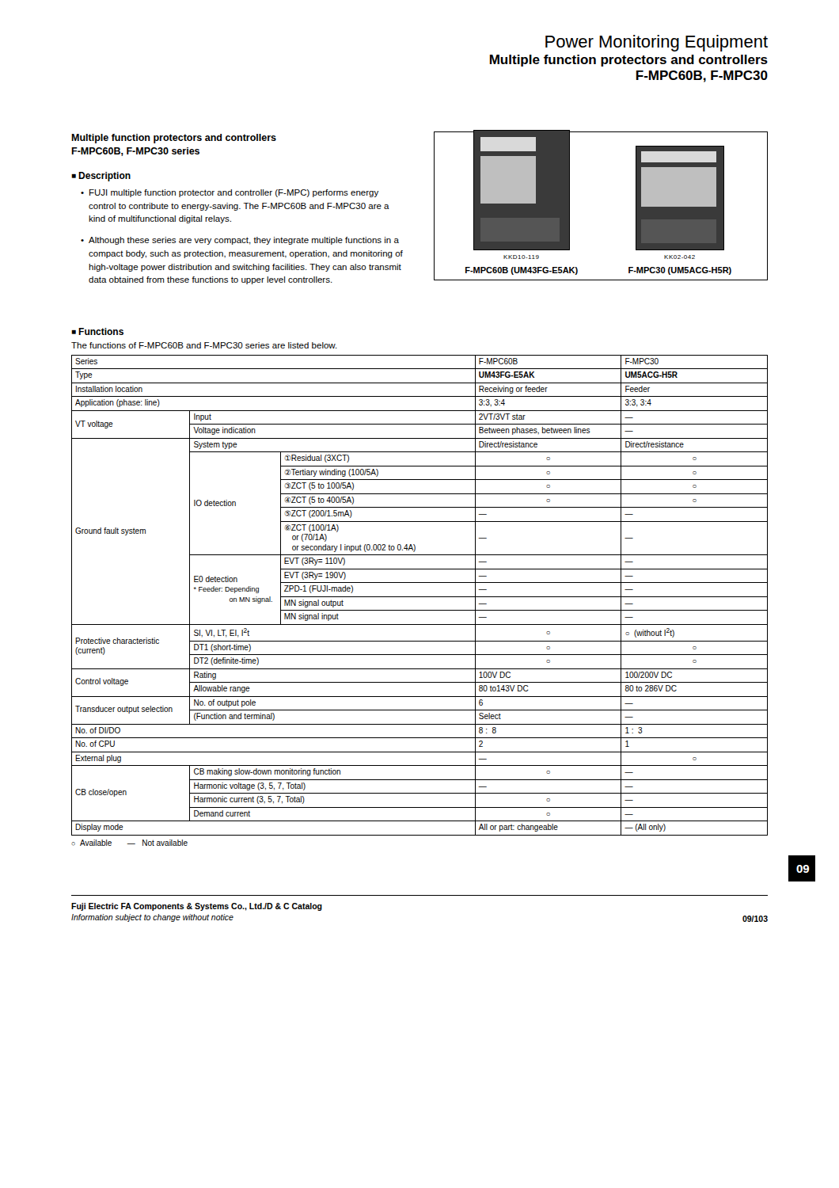Power Monitoring Equipment
Multiple function protectors and controllers
F-MPC60B, F-MPC30
Multiple function protectors and controllers
F-MPC60B, F-MPC30 series
Description
FUJI multiple function protector and controller (F-MPC) performs energy control to contribute to energy-saving. The F-MPC60B and F-MPC30 are a kind of multifunctional digital relays.
Although these series are very compact, they integrate multiple functions in a compact body, such as protection, measurement, operation, and monitoring of high-voltage power distribution and switching facilities. They can also transmit data obtained from these functions to upper level controllers.
KKD10-119
F-MPC60B (UM43FG-E5AK)
KK02-042
F-MPC30 (UM5ACG-H5R)
Functions
The functions of F-MPC60B and F-MPC30 series are listed below.
| Series | F-MPC60B | F-MPC30 |
| Type | UM43FG-E5AK | UM5ACG-H5R |
| Installation location | Receiving or feeder | Feeder |
| Application (phase: line) | 3:3, 3:4 | 3:3, 3:4 |
| VT voltage | Input | 2VT/3VT star | — |
| Voltage indication | Between phases, between lines | — |
| Ground fault system | System type | Direct/resistance | Direct/resistance |
| IO detection | ①Residual (3XCT) | ○ | ○ |
| ②Tertiary winding (100/5A) | ○ | ○ |
| ③ZCT (5 to 100/5A) | ○ | ○ |
| ④ZCT (5 to 400/5A) | ○ | ○ |
| ⑤ZCT (200/1.5mA) | — | — |
| ⑥ZCT (100/1A) or (70/1A) or secondary I input (0.002 to 0.4A) | — | — |
| E0 detection * Feeder: Depending on MN signal. | EVT (3Ry= 110V) | — | — |
| EVT (3Ry= 190V) | — | — |
| ZPD-1 (FUJI-made) | — | — |
| MN signal output | — | — |
| MN signal input | — | — |
| Protective characteristic (current) | SI, VI, LT, EI, I 2 t | ○ | ○ (without I 2 t) |
| DT1 (short-time) | ○ | ○ |
| DT2 (definite-time) | ○ | ○ |
| Control voltage | Rating | 100V DC | 100/200V DC |
| Allowable range | 80 to143V DC | 80 to 286V DC |
| Transducer output selection | No. of output pole | 6 | — |
| (Function and terminal) | Select | — |
| No. of DI/DO | 8 : 8 | 1 : 3 |
| No. of CPU | 2 | 1 |
| External plug | — | ○ |
| CB close/open | CB making slow-down monitoring function | ○ | — |
| Harmonic voltage (3, 5, 7, Total) | — | — |
| Harmonic current (3, 5, 7, Total) | ○ | — |
| Demand current | ○ | — |
| Display mode | All or part: changeable | — (All only) |
○ Available — Not available
09
Fuji Electric FA Components & Systems Co., Ltd./D & C Catalog
Information subject to change without notice
09/103